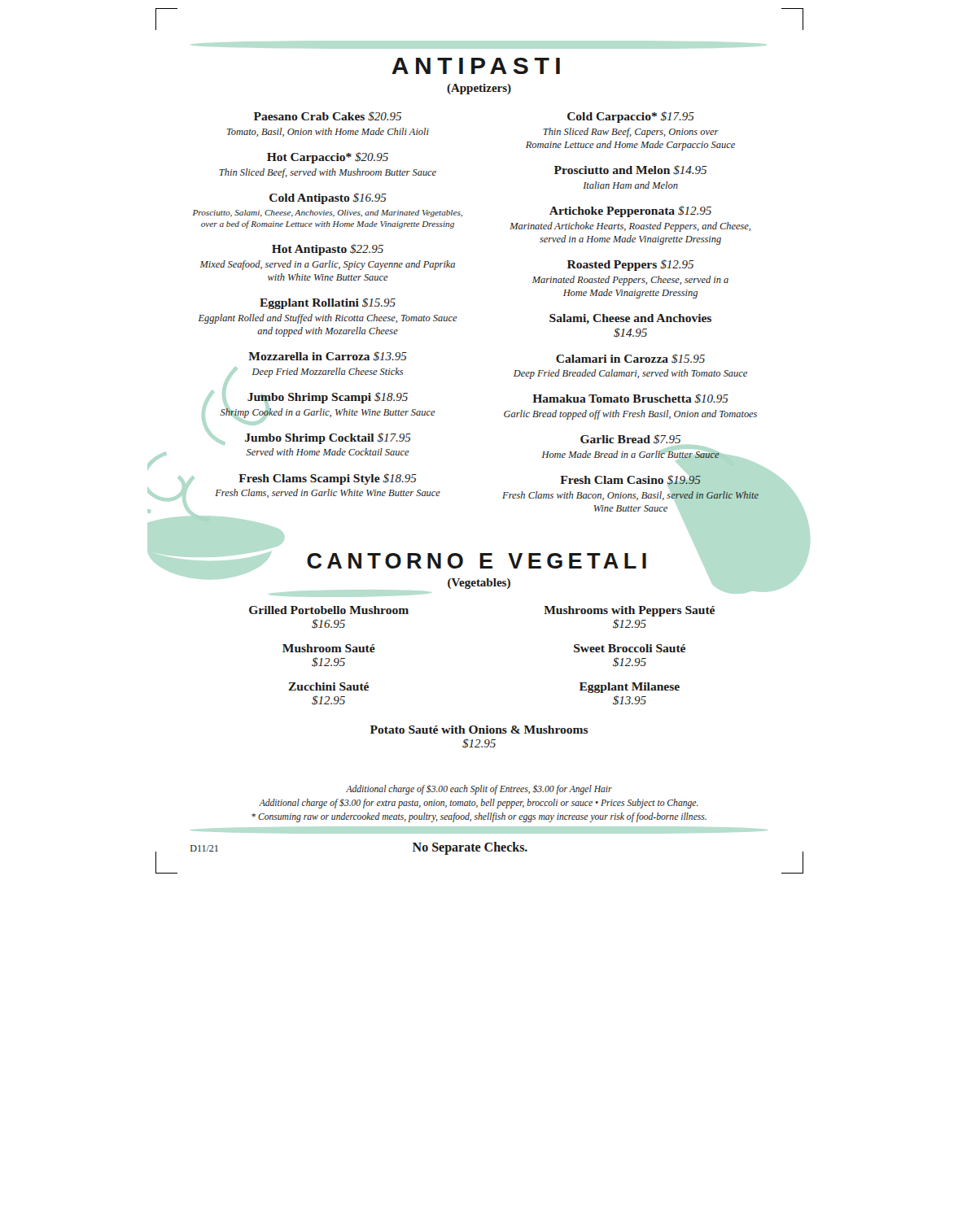Antipasti
(Appetizers)
Paesano Crab Cakes $20.95
Tomato, Basil, Onion with Home Made Chili Aioli
Hot Carpaccio* $20.95
Thin Sliced Beef, served with Mushroom Butter Sauce
Cold Antipasto $16.95
Prosciutto, Salami, Cheese, Anchovies, Olives, and Marinated Vegetables,
over a bed of Romaine Lettuce with Home Made Vinaigrette Dressing
Hot Antipasto $22.95
Mixed Seafood, served in a Garlic, Spicy Cayenne and Paprika
with White Wine Butter Sauce
Eggplant Rollatini $15.95
Eggplant Rolled and Stuffed with Ricotta Cheese, Tomato Sauce
and topped with Mozarella Cheese
Mozzarella in Carroza $13.95
Deep Fried Mozzarella Cheese Sticks
Jumbo Shrimp Scampi $18.95
Shrimp Cooked in a Garlic, White Wine Butter Sauce
Jumbo Shrimp Cocktail $17.95
Served with Home Made Cocktail Sauce
Fresh Clams Scampi Style $18.95
Fresh Clams, served in Garlic White Wine Butter Sauce
Cold Carpaccio* $17.95
Thin Sliced Raw Beef, Capers, Onions over
Romaine Lettuce and Home Made Carpaccio Sauce
Prosciutto and Melon $14.95
Italian Ham and Melon
Artichoke Pepperonata $12.95
Marinated Artichoke Hearts, Roasted Peppers, and Cheese,
served in a Home Made Vinaigrette Dressing
Roasted Peppers $12.95
Marinated Roasted Peppers, Cheese, served in a
Home Made Vinaigrette Dressing
Salami, Cheese and Anchovies
$14.95
Calamari in Carozza $15.95
Deep Fried Breaded Calamari, served with Tomato Sauce
Hamakua Tomato Bruschetta $10.95
Garlic Bread topped off with Fresh Basil, Onion and Tomatoes
Garlic Bread $7.95
Home Made Bread in a Garlic Butter Sauce
Fresh Clam Casino $19.95
Fresh Clams with Bacon, Onions, Basil, served in Garlic White
Wine Butter Sauce
Cantorno e Vegetali
(Vegetables)
Grilled Portobello Mushroom
$16.95
Mushroom Sauté
$12.95
Zucchini Sauté
$12.95
Mushrooms with Peppers Sauté
$12.95
Sweet Broccoli Sauté
$12.95
Eggplant Milanese
$13.95
Potato Sauté with Onions & Mushrooms
$12.95
Additional charge of $3.00 each Split of Entrees, $3.00 for Angel Hair
Additional charge of $3.00 for extra pasta, onion, tomato, bell pepper, broccoli or sauce • Prices Subject to Change.
* Consuming raw or undercooked meats, poultry, seafood, shellfish or eggs may increase your risk of food-borne illness.
D11/21
No Separate Checks.